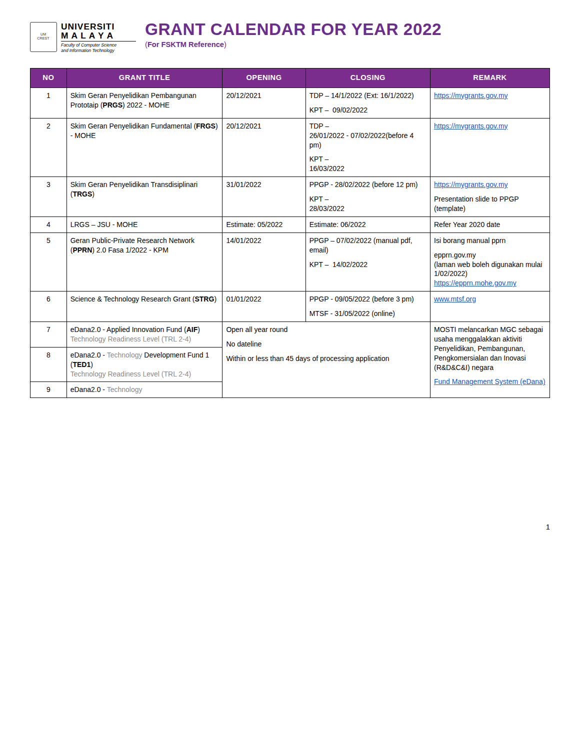UM
CREST
UNIVERSITI
M A L A Y A
Faculty of Computer Science
and Information Technology
GRANT CALENDAR FOR YEAR 2022
(For FSKTM Reference)
| NO | GRANT TITLE | OPENING | CLOSING | REMARK |
| --- | --- | --- | --- | --- |
| 1 | Skim Geran Penyelidikan Pembangunan Prototaip ( PRGS ) 2022 - MOHE | 20/12/2021 | TDP – 14/1/2022 (Ext: 16/1/2022) KPT – 09/02/2022 | https://mygrants.gov.my |
| 2 | Skim Geran Penyelidikan Fundamental ( FRGS ) - MOHE | 20/12/2021 | TDP – 26/01/2022 - 07/02/2022(before 4 pm) KPT – 16/03/2022 | https://mygrants.gov.my |
| 3 | Skim Geran Penyelidikan Transdisiplinari ( TRGS ) | 31/01/2022 | PPGP - 28/02/2022 (before 12 pm) KPT – 28/03/2022 | https://mygrants.gov.my Presentation slide to PPGP (template) |
| 4 | LRGS – JSU - MOHE | Estimate: 05/2022 | Estimate: 06/2022 | Refer Year 2020 date |
| 5 | Geran Public-Private Research Network ( PPRN ) 2.0 Fasa 1/2022 - KPM | 14/01/2022 | PPGP – 07/02/2022 (manual pdf, email) KPT – 14/02/2022 | Isi borang manual pprn epprn.gov.my (laman web boleh digunakan mulai 1/02/2022) https://epprn.mohe.gov.my |
| 6 | Science & Technology Research Grant ( STRG ) | 01/01/2022 | PPGP - 09/05/2022 (before 3 pm) MTSF - 31/05/2022 (online) | www.mtsf.org |
| 7 | eDana2.0 - Applied Innovation Fund ( AIF ) Technology Readiness Level (TRL 2-4) | Open all year round No dateline Within or less than 45 days of processing application | MOSTI melancarkan MGC sebagai usaha menggalakkan aktiviti Penyelidikan, Pembangunan, Pengkomersialan dan Inovasi (R&D&C&I) negara Fund Management System (eDana) |
| 8 | eDana2.0 - Technology Development Fund 1 ( TED1 ) Technology Readiness Level (TRL 2-4) |
| 9 | eDana2.0 - Technology |
1